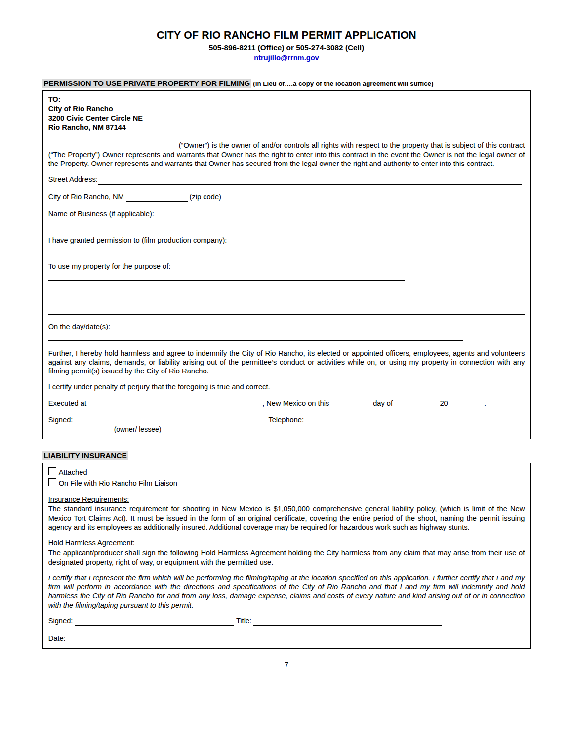CITY OF RIO RANCHO FILM PERMIT APPLICATION
505-896-8211 (Office) or 505-274-3082 (Cell)
ntrujillo@rrnm.gov
PERMISSION TO USE PRIVATE PROPERTY FOR FILMING
(in Lieu of….a copy of the location agreement will suffice)
TO:
City of Rio Rancho
3200 Civic Center Circle NE
Rio Rancho, NM 87144
(“Owner”) is the owner of and/or controls all rights with respect to the property that is subject of this contract (“The Property”) Owner represents and warrants that Owner has the right to enter into this contract in the event the Owner is not the legal owner of the Property. Owner represents and warrants that Owner has secured from the legal owner the right and authority to enter into this contract.
Street Address:
City of Rio Rancho, NM (zip code)
Name of Business (if applicable):
I have granted permission to (film production company):
To use my property for the purpose of:
On the day/date(s):
Further, I hereby hold harmless and agree to indemnify the City of Rio Rancho, its elected or appointed officers, employees, agents and volunteers against any claims, demands, or liability arising out of the permittee’s conduct or activities while on, or using my property in connection with any filming permit(s) issued by the City of Rio Rancho.
I certify under penalty of perjury that the foregoing is true and correct.
Executed at , New Mexico on this day of 20 .
Signed: Telephone:
(owner/ lessee)
LIABILITY INSURANCE
Attached
On File with Rio Rancho Film Liaison
Insurance Requirements:
The standard insurance requirement for shooting in New Mexico is $1,050,000 comprehensive general liability policy, (which is limit of the New Mexico Tort Claims Act). It must be issued in the form of an original certificate, covering the entire period of the shoot, naming the permit issuing agency and its employees as additionally insured. Additional coverage may be required for hazardous work such as highway stunts.
Hold Harmless Agreement:
The applicant/producer shall sign the following Hold Harmless Agreement holding the City harmless from any claim that may arise from their use of designated property, right of way, or equipment with the permitted use.
I certify that I represent the firm which will be performing the filming/taping at the location specified on this application. I further certify that I and my firm will perform in accordance with the directions and specifications of the City of Rio Rancho and that I and my firm will indemnify and hold harmless the City of Rio Rancho for and from any loss, damage expense, claims and costs of every nature and kind arising out of or in connection with the filming/taping pursuant to this permit.
Signed: Title:
Date:
7